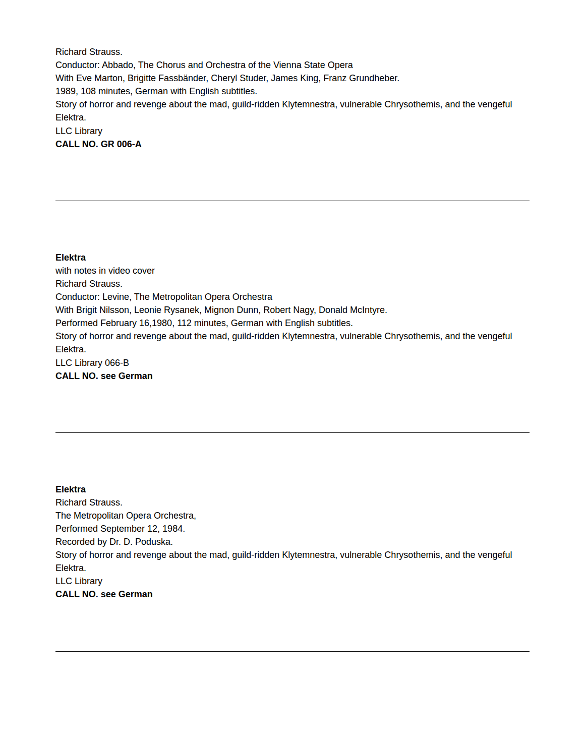Richard Strauss.
Conductor: Abbado, The Chorus and Orchestra of the Vienna State Opera
With Eve Marton, Brigitte Fassbänder, Cheryl Studer, James King, Franz Grundheber.
1989, 108 minutes, German with English subtitles.
Story of horror and revenge about the mad, guild-ridden Klytemnestra, vulnerable Chrysothemis, and the vengeful Elektra.
LLC Library
CALL NO. GR 006-A
Elektra
with notes in video cover
Richard Strauss.
Conductor: Levine, The Metropolitan Opera Orchestra
With Brigit Nilsson, Leonie Rysanek, Mignon Dunn, Robert Nagy, Donald McIntyre.
Performed February 16,1980, 112 minutes, German with English subtitles.
Story of horror and revenge about the mad, guild-ridden Klytemnestra, vulnerable Chrysothemis, and the vengeful Elektra.
LLC Library 066-B
CALL NO. see German
Elektra
Richard Strauss.
The Metropolitan Opera Orchestra,
Performed September 12, 1984.
Recorded by Dr. D. Poduska.
Story of horror and revenge about the mad, guild-ridden Klytemnestra, vulnerable Chrysothemis, and the vengeful Elektra.
LLC Library
CALL NO. see German